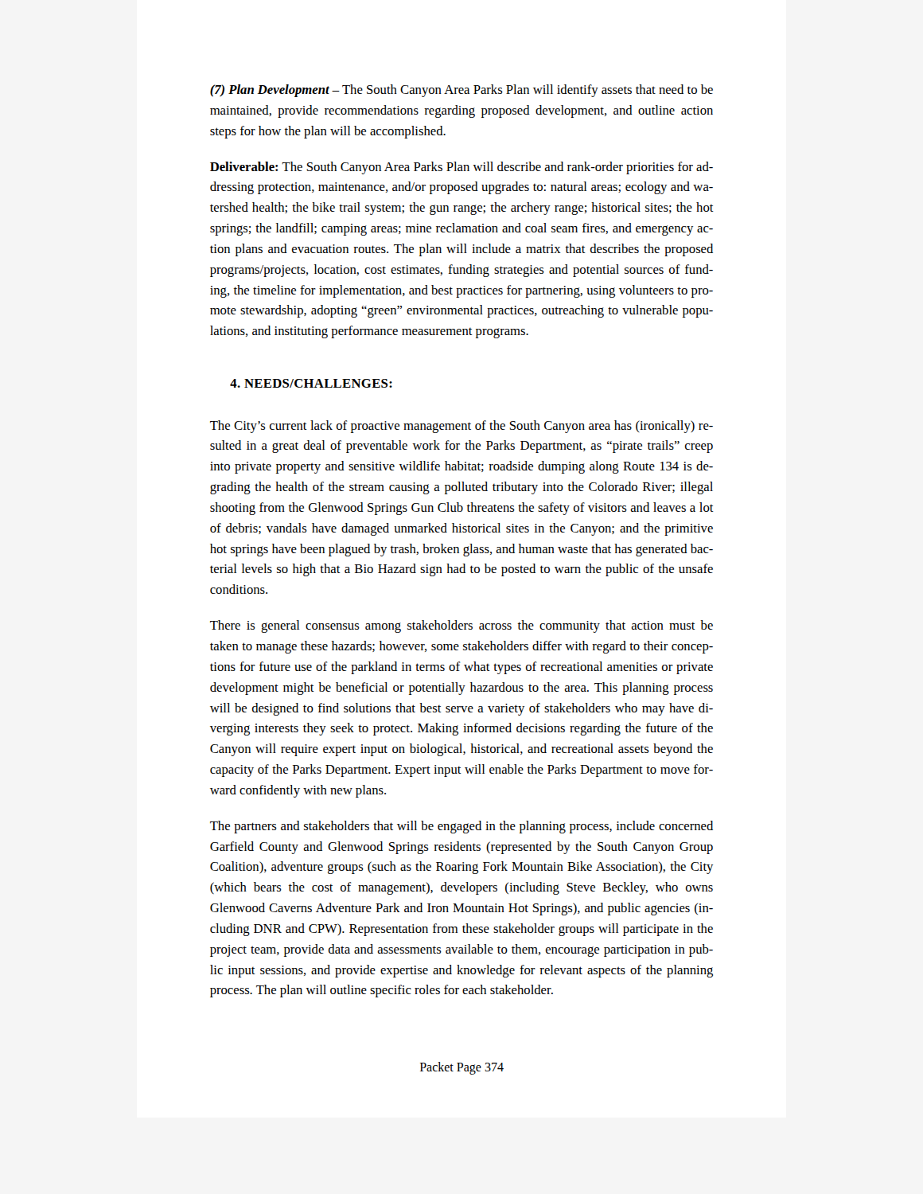(7) Plan Development – The South Canyon Area Parks Plan will identify assets that need to be maintained, provide recommendations regarding proposed development, and outline action steps for how the plan will be accomplished.
Deliverable: The South Canyon Area Parks Plan will describe and rank-order priorities for addressing protection, maintenance, and/or proposed upgrades to: natural areas; ecology and watershed health; the bike trail system; the gun range; the archery range; historical sites; the hot springs; the landfill; camping areas; mine reclamation and coal seam fires, and emergency action plans and evacuation routes. The plan will include a matrix that describes the proposed programs/projects, location, cost estimates, funding strategies and potential sources of funding, the timeline for implementation, and best practices for partnering, using volunteers to promote stewardship, adopting “green” environmental practices, outreaching to vulnerable populations, and instituting performance measurement programs.
NEEDS/CHALLENGES:
The City’s current lack of proactive management of the South Canyon area has (ironically) resulted in a great deal of preventable work for the Parks Department, as “pirate trails” creep into private property and sensitive wildlife habitat; roadside dumping along Route 134 is degrading the health of the stream causing a polluted tributary into the Colorado River; illegal shooting from the Glenwood Springs Gun Club threatens the safety of visitors and leaves a lot of debris; vandals have damaged unmarked historical sites in the Canyon; and the primitive hot springs have been plagued by trash, broken glass, and human waste that has generated bacterial levels so high that a Bio Hazard sign had to be posted to warn the public of the unsafe conditions.
There is general consensus among stakeholders across the community that action must be taken to manage these hazards; however, some stakeholders differ with regard to their conceptions for future use of the parkland in terms of what types of recreational amenities or private development might be beneficial or potentially hazardous to the area. This planning process will be designed to find solutions that best serve a variety of stakeholders who may have diverging interests they seek to protect. Making informed decisions regarding the future of the Canyon will require expert input on biological, historical, and recreational assets beyond the capacity of the Parks Department. Expert input will enable the Parks Department to move forward confidently with new plans.
The partners and stakeholders that will be engaged in the planning process, include concerned Garfield County and Glenwood Springs residents (represented by the South Canyon Group Coalition), adventure groups (such as the Roaring Fork Mountain Bike Association), the City (which bears the cost of management), developers (including Steve Beckley, who owns Glenwood Caverns Adventure Park and Iron Mountain Hot Springs), and public agencies (including DNR and CPW). Representation from these stakeholder groups will participate in the project team, provide data and assessments available to them, encourage participation in public input sessions, and provide expertise and knowledge for relevant aspects of the planning process. The plan will outline specific roles for each stakeholder.
Packet Page 374